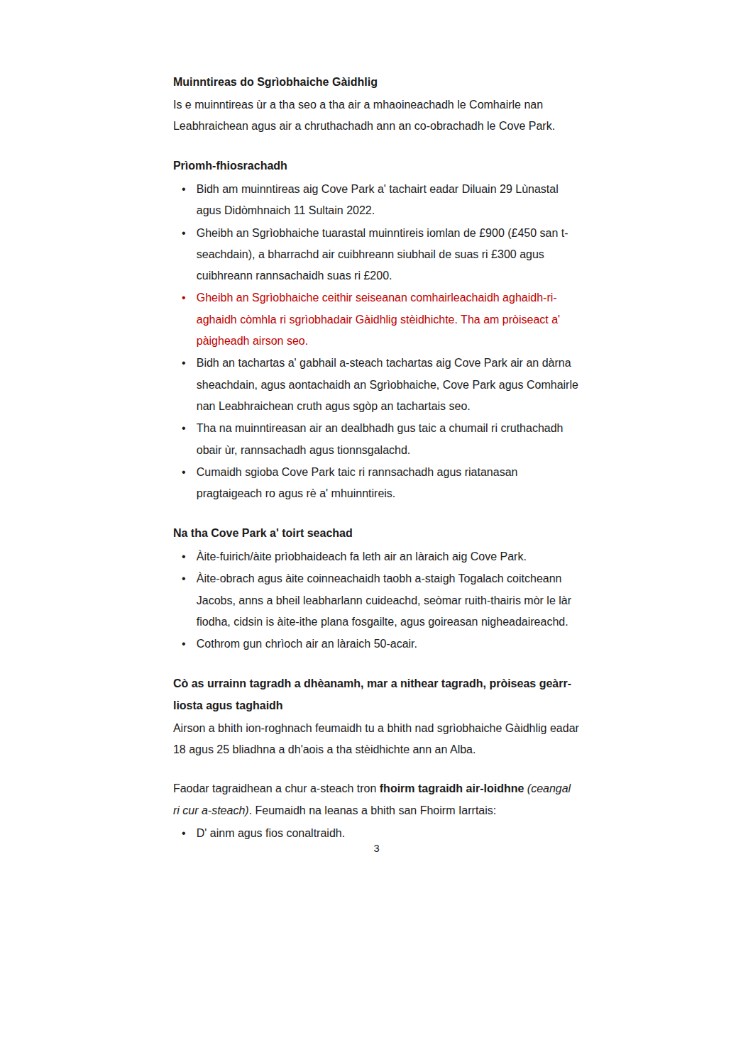Muinntireas do Sgrìobhaiche Gàidhlig
Is e muinntireas ùr a tha seo a tha air a mhaoineachadh le Comhairle nan Leabhraichean agus air a chruthachadh ann an co-obrachadh le Cove Park.
Prìomh-fhiosrachadh
Bidh am muinntireas aig Cove Park a' tachairt eadar Diluain 29 Lùnastal agus Didòmhnaich 11 Sultain 2022.
Gheibh an Sgrìobhaiche tuarastal muinntireis iomlan de £900 (£450 san t-seachdain), a bharrachd air cuibhreann siubhail de suas ri £300 agus cuibhreann rannsachaidh suas ri £200.
Gheibh an Sgrìobhaiche ceithir seiseanan comhairleachaidh aghaidh-ri-aghaidh còmhla ri sgrìobhadair Gàidhlig stèidhichte. Tha am pròiseact a' pàigheadh airson seo.
Bidh an tachartas a' gabhail a-steach tachartas aig Cove Park air an dàrna sheachdain, agus aontachaidh an Sgrìobhaiche, Cove Park agus Comhairle nan Leabhraichean cruth agus sgòp an tachartais seo.
Tha na muinntireasan air an dealbhadh gus taic a chumail ri cruthachadh obair ùr, rannsachadh agus tionnsgalachd.
Cumaidh sgioba Cove Park taic ri rannsachadh agus riatanasan pragtaigeach ro agus rè a' mhuinntireis.
Na tha Cove Park a' toirt seachad
Àite-fuirich/àite prìobhaideach fa leth air an làraich aig Cove Park.
Àite-obrach agus àite coinneachaidh taobh a-staigh Togalach coitcheann Jacobs, anns a bheil leabharlann cuideachd, seòmar ruith-thairis mòr le làr fiodha, cidsin is àite-ithe plana fosgailte, agus goireasan nigheadaireachd.
Cothrom gun chrìoch air an làraich 50-acair.
Cò as urrainn tagradh a dhèanamh, mar a nithear tagradh, pròiseas geàrr-liosta agus taghaidh
Airson a bhith ion-roghnach feumaidh tu a bhith nad sgrìobhaiche Gàidhlig eadar 18 agus 25 bliadhna a dh'aois a tha stèidhichte ann an Alba.
Faodar tagraidhean a chur a-steach tron fhoirm tagraidh air-loidhne (ceangal ri cur a-steach). Feumaidh na leanas a bhith san Fhoirm Iarrtais:
D' ainm agus fios conaltraidh.
3